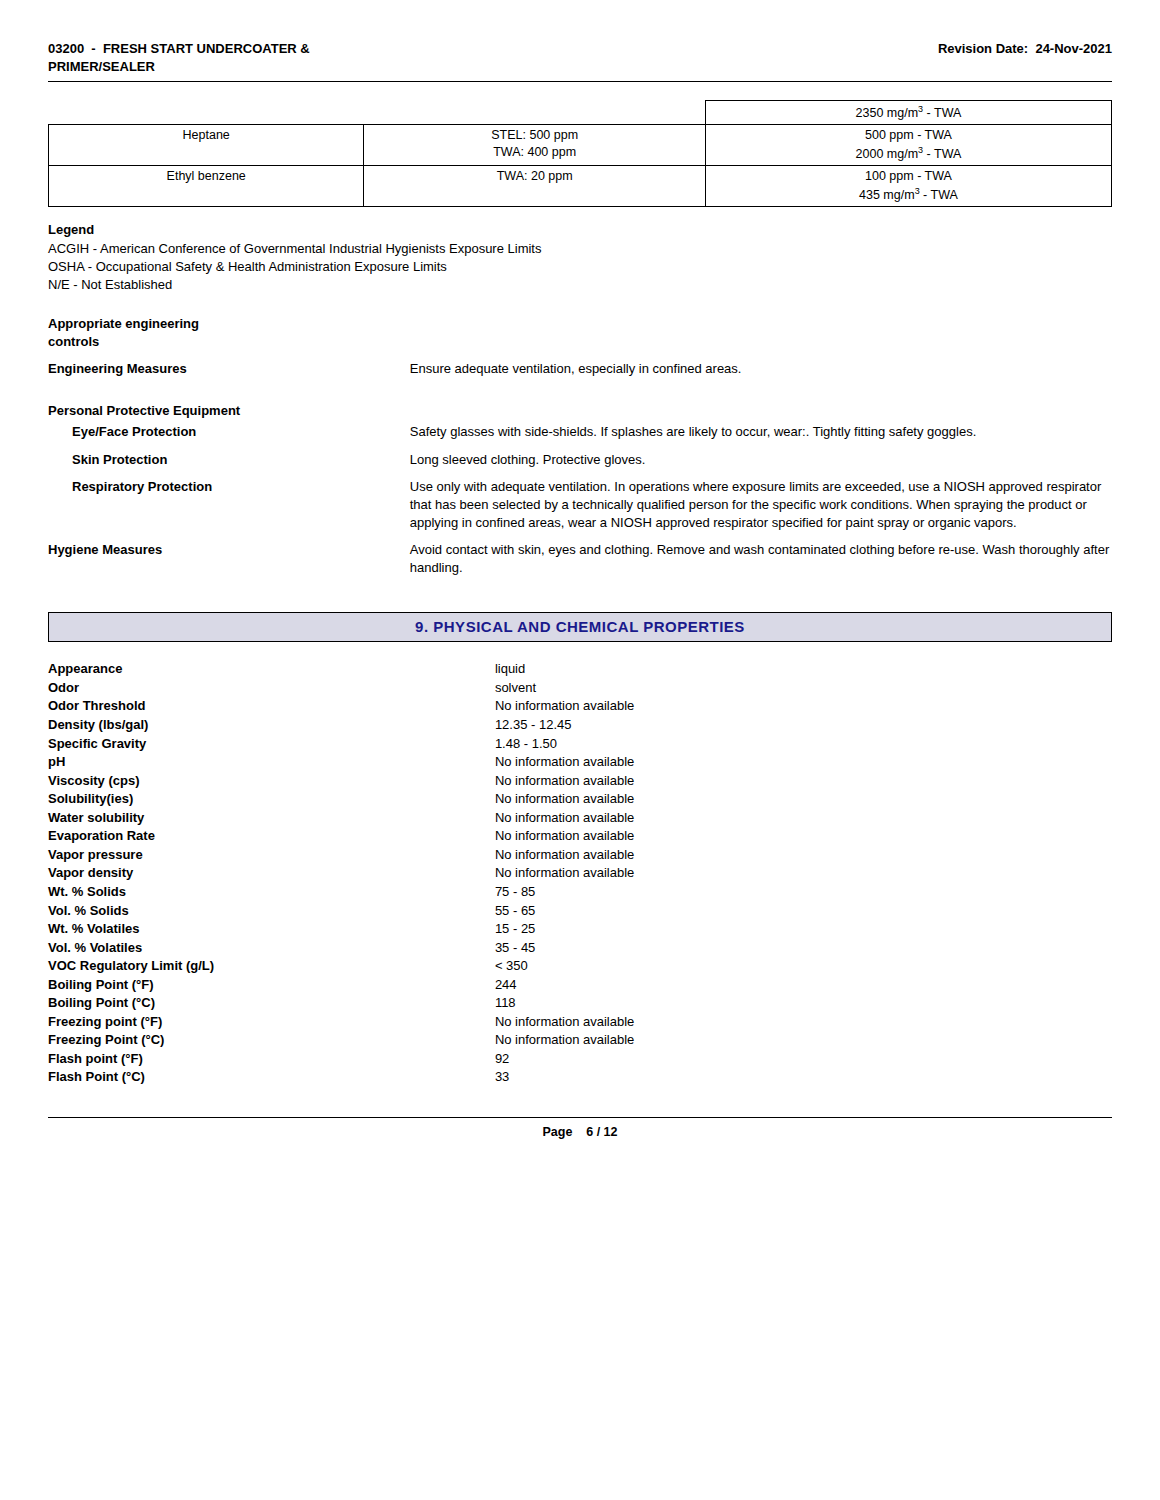03200 - FRESH START UNDERCOATER &
PRIMER/SEALER
Revision Date: 24-Nov-2021
| | | 2350 mg/m 3 - TWA |
| Heptane | STEL: 500 ppm TWA: 400 ppm | 500 ppm - TWA 2000 mg/m 3 - TWA |
| Ethyl benzene | TWA: 20 ppm | 100 ppm - TWA 435 mg/m 3 - TWA |
Legend
ACGIH - American Conference of Governmental Industrial Hygienists Exposure Limits
OSHA - Occupational Safety & Health Administration Exposure Limits
N/E - Not Established
Appropriate engineering
controls
| Engineering Measures | Ensure adequate ventilation, especially in confined areas. |
Personal Protective Equipment
| Eye/Face Protection | Safety glasses with side-shields. If splashes are likely to occur, wear:. Tightly fitting safety goggles. |
| Skin Protection | Long sleeved clothing. Protective gloves. |
| Respiratory Protection | Use only with adequate ventilation. In operations where exposure limits are exceeded, use a NIOSH approved respirator that has been selected by a technically qualified person for the specific work conditions. When spraying the product or applying in confined areas, wear a NIOSH approved respirator specified for paint spray or organic vapors. |
| Hygiene Measures | Avoid contact with skin, eyes and clothing. Remove and wash contaminated clothing before re-use. Wash thoroughly after handling. |
9. PHYSICAL AND CHEMICAL PROPERTIES
| Appearance | liquid |
| Odor | solvent |
| Odor Threshold | No information available |
| Density (lbs/gal) | 12.35 - 12.45 |
| Specific Gravity | 1.48 - 1.50 |
| pH | No information available |
| Viscosity (cps) | No information available |
| Solubility(ies) | No information available |
| Water solubility | No information available |
| Evaporation Rate | No information available |
| Vapor pressure | No information available |
| Vapor density | No information available |
| Wt. % Solids | 75 - 85 |
| Vol. % Solids | 55 - 65 |
| Wt. % Volatiles | 15 - 25 |
| Vol. % Volatiles | 35 - 45 |
| VOC Regulatory Limit (g/L) | < 350 |
| Boiling Point (°F) | 244 |
| Boiling Point (°C) | 118 |
| Freezing point (°F) | No information available |
| Freezing Point (°C) | No information available |
| Flash point (°F) | 92 |
| Flash Point (°C) | 33 |
Page 6 / 12